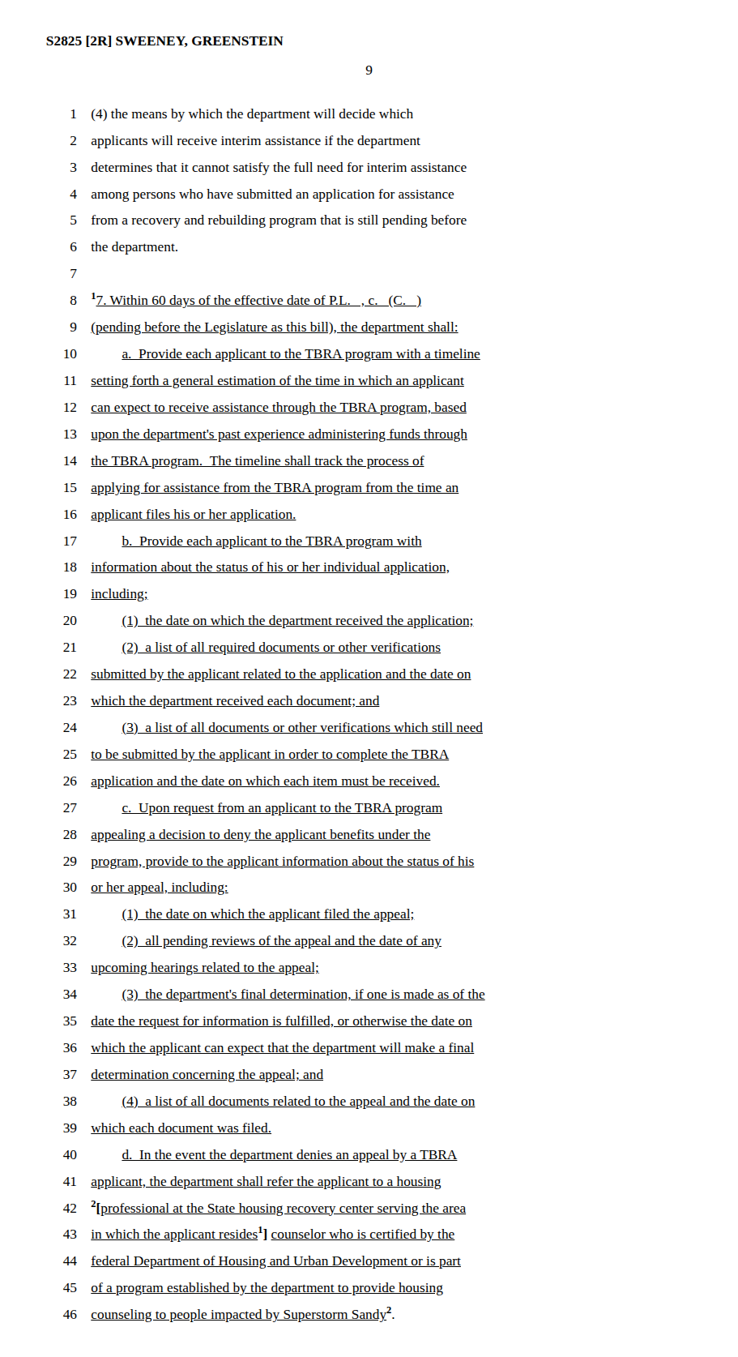S2825 [2R] SWEENEY, GREENSTEIN
9
(4) the means by which the department will decide which
applicants will receive interim assistance if the department
determines that it cannot satisfy the full need for interim assistance
among persons who have submitted an application for assistance
from a recovery and rebuilding program that is still pending before
the department.
17. Within 60 days of the effective date of P.L. , c. (C. )
(pending before the Legislature as this bill), the department shall:
a. Provide each applicant to the TBRA program with a timeline
setting forth a general estimation of the time in which an applicant
can expect to receive assistance through the TBRA program, based
upon the department's past experience administering funds through
the TBRA program. The timeline shall track the process of
applying for assistance from the TBRA program from the time an
applicant files his or her application.
b. Provide each applicant to the TBRA program with
information about the status of his or her individual application,
including;
(1) the date on which the department received the application;
(2) a list of all required documents or other verifications
submitted by the applicant related to the application and the date on
which the department received each document; and
(3) a list of all documents or other verifications which still need
to be submitted by the applicant in order to complete the TBRA
application and the date on which each item must be received.
c. Upon request from an applicant to the TBRA program
appealing a decision to deny the applicant benefits under the
program, provide to the applicant information about the status of his
or her appeal, including:
(1) the date on which the applicant filed the appeal;
(2) all pending reviews of the appeal and the date of any
upcoming hearings related to the appeal;
(3) the department's final determination, if one is made as of the
date the request for information is fulfilled, or otherwise the date on
which the applicant can expect that the department will make a final
determination concerning the appeal; and
(4) a list of all documents related to the appeal and the date on
which each document was filed.
d. In the event the department denies an appeal by a TBRA
applicant, the department shall refer the applicant to a housing
2[professional at the State housing recovery center serving the area
in which the applicant resides 1] counselor who is certified by the
federal Department of Housing and Urban Development or is part
of a program established by the department to provide housing
counseling to people impacted by Superstorm Sandy 2.